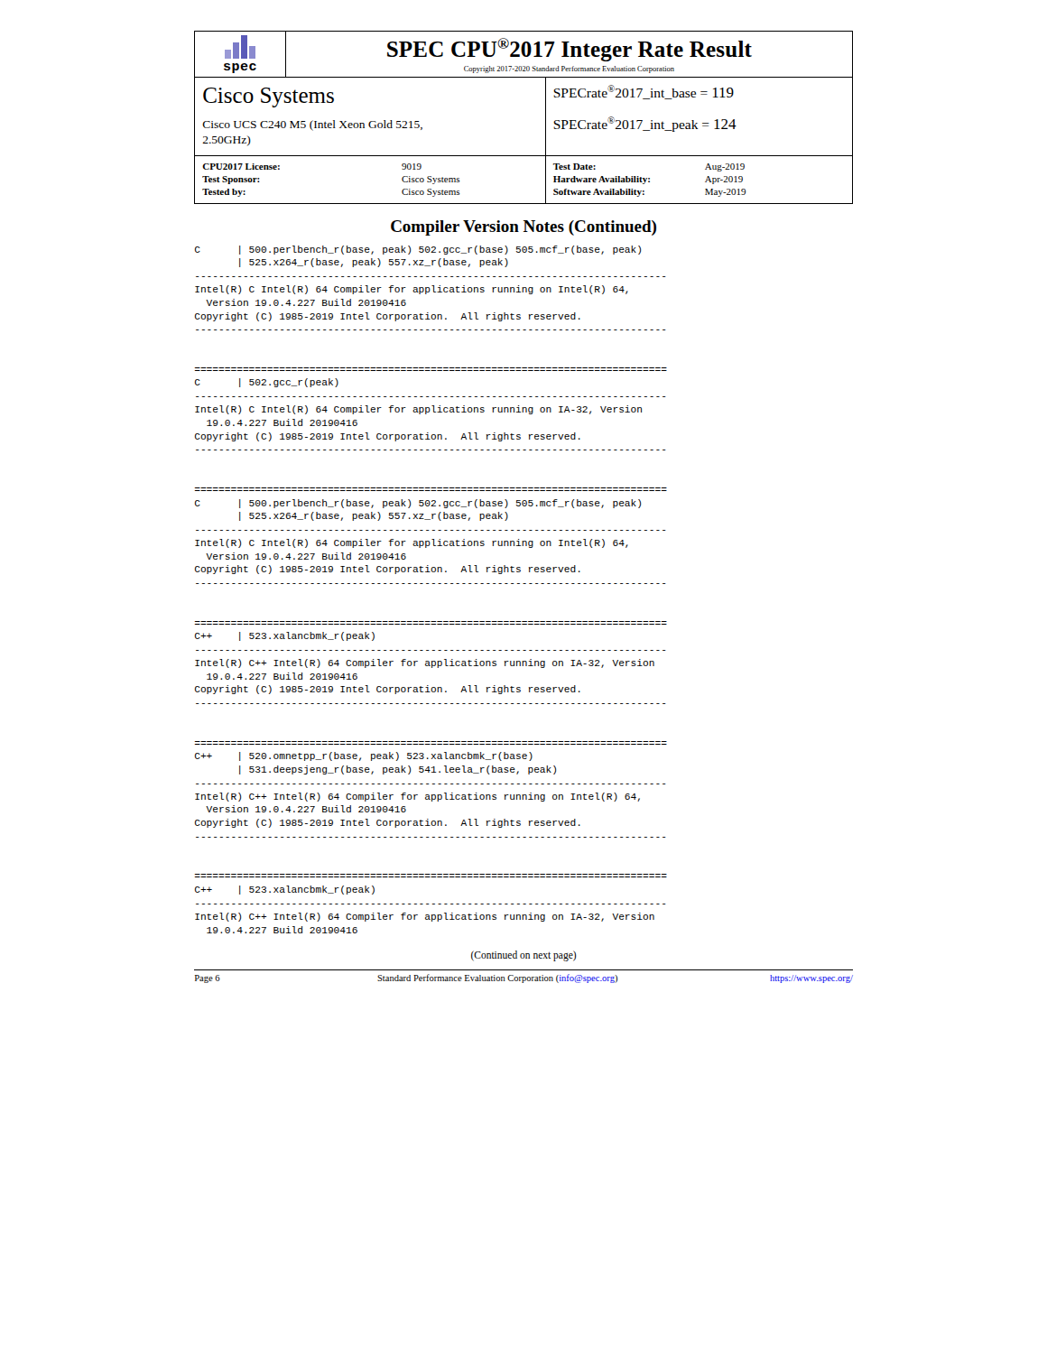spec
SPEC CPU®2017 Integer Rate Result
Copyright 2017-2020 Standard Performance Evaluation Corporation
Cisco Systems
Cisco UCS C240 M5 (Intel Xeon Gold 5215,
2.50GHz)
SPECrate®2017_int_base = 119
SPECrate®2017_int_peak = 124
| CPU2017 License: | 9019 |
| Test Sponsor: | Cisco Systems |
| Tested by: | Cisco Systems |
| Test Date: | Aug-2019 |
| Hardware Availability: | Apr-2019 |
| Software Availability: | May-2019 |
Compiler Version Notes (Continued)
C      | 500.perlbench_r(base, peak) 502.gcc_r(base) 505.mcf_r(base, peak)
       | 525.x264_r(base, peak) 557.xz_r(base, peak)
------------------------------------------------------------------------------
Intel(R) C Intel(R) 64 Compiler for applications running on Intel(R) 64,
  Version 19.0.4.227 Build 20190416
Copyright (C) 1985-2019 Intel Corporation.  All rights reserved.
------------------------------------------------------------------------------


==============================================================================
C      | 502.gcc_r(peak)
------------------------------------------------------------------------------
Intel(R) C Intel(R) 64 Compiler for applications running on IA-32, Version
  19.0.4.227 Build 20190416
Copyright (C) 1985-2019 Intel Corporation.  All rights reserved.
------------------------------------------------------------------------------


==============================================================================
C      | 500.perlbench_r(base, peak) 502.gcc_r(base) 505.mcf_r(base, peak)
       | 525.x264_r(base, peak) 557.xz_r(base, peak)
------------------------------------------------------------------------------
Intel(R) C Intel(R) 64 Compiler for applications running on Intel(R) 64,
  Version 19.0.4.227 Build 20190416
Copyright (C) 1985-2019 Intel Corporation.  All rights reserved.
------------------------------------------------------------------------------


==============================================================================
C++    | 523.xalancbmk_r(peak)
------------------------------------------------------------------------------
Intel(R) C++ Intel(R) 64 Compiler for applications running on IA-32, Version
  19.0.4.227 Build 20190416
Copyright (C) 1985-2019 Intel Corporation.  All rights reserved.
------------------------------------------------------------------------------


==============================================================================
C++    | 520.omnetpp_r(base, peak) 523.xalancbmk_r(base)
       | 531.deepsjeng_r(base, peak) 541.leela_r(base, peak)
------------------------------------------------------------------------------
Intel(R) C++ Intel(R) 64 Compiler for applications running on Intel(R) 64,
  Version 19.0.4.227 Build 20190416
Copyright (C) 1985-2019 Intel Corporation.  All rights reserved.
------------------------------------------------------------------------------


==============================================================================
C++    | 523.xalancbmk_r(peak)
------------------------------------------------------------------------------
Intel(R) C++ Intel(R) 64 Compiler for applications running on IA-32, Version
  19.0.4.227 Build 20190416
(Continued on next page)
Page 6
Standard Performance Evaluation Corporation (info@spec.org)
https://www.spec.org/